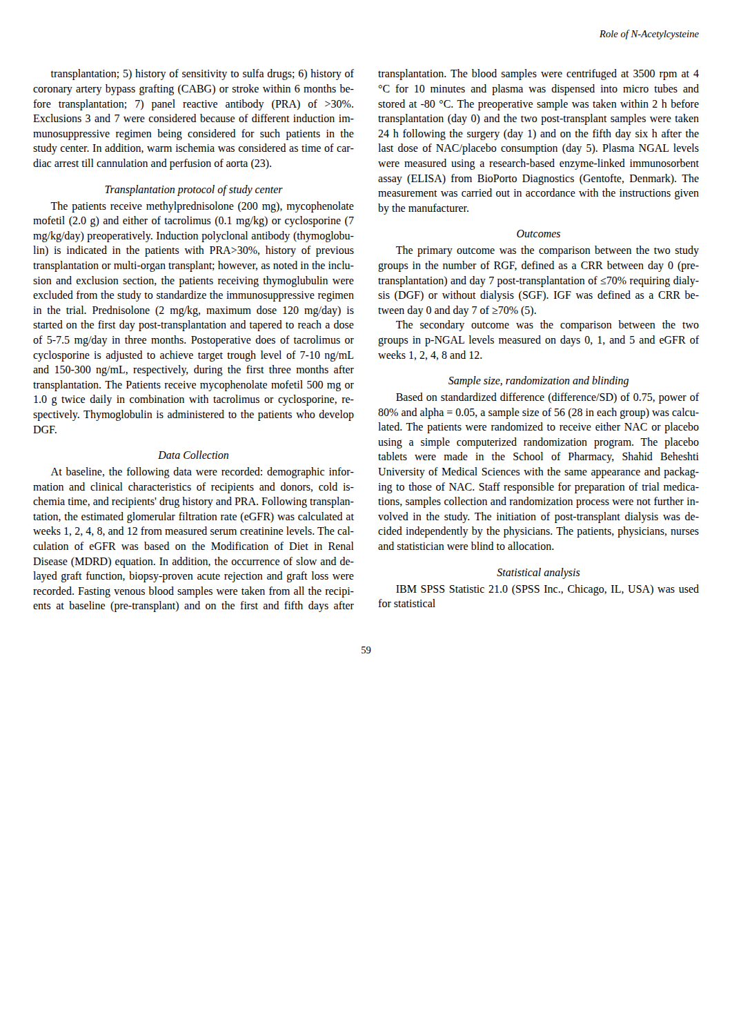Role of N-Acetylcysteine
transplantation; 5) history of sensitivity to sulfa drugs; 6) history of coronary artery bypass grafting (CABG) or stroke within 6 months before transplantation; 7) panel reactive antibody (PRA) of >30%. Exclusions 3 and 7 were considered because of different induction immunosuppressive regimen being considered for such patients in the study center. In addition, warm ischemia was considered as time of cardiac arrest till cannulation and perfusion of aorta (23).
Transplantation protocol of study center
The patients receive methylprednisolone (200 mg), mycophenolate mofetil (2.0 g) and either of tacrolimus (0.1 mg/kg) or cyclosporine (7 mg/kg/day) preoperatively. Induction polyclonal antibody (thymoglobulin) is indicated in the patients with PRA>30%, history of previous transplantation or multi-organ transplant; however, as noted in the inclusion and exclusion section, the patients receiving thymoglubulin were excluded from the study to standardize the immunosuppressive regimen in the trial. Prednisolone (2 mg/kg, maximum dose 120 mg/day) is started on the first day post-transplantation and tapered to reach a dose of 5-7.5 mg/day in three months. Postoperative does of tacrolimus or cyclosporine is adjusted to achieve target trough level of 7-10 ng/mL and 150-300 ng/mL, respectively, during the first three months after transplantation. The Patients receive mycophenolate mofetil 500 mg or 1.0 g twice daily in combination with tacrolimus or cyclosporine, respectively. Thymoglobulin is administered to the patients who develop DGF.
Data Collection
At baseline, the following data were recorded: demographic information and clinical characteristics of recipients and donors, cold ischemia time, and recipients' drug history and PRA. Following transplantation, the estimated glomerular filtration rate (eGFR) was calculated at weeks 1, 2, 4, 8, and 12 from measured serum creatinine levels. The calculation of eGFR was based on the Modification of Diet in Renal Disease (MDRD) equation. In addition, the occurrence of slow and delayed graft function, biopsy-proven acute rejection and graft loss were recorded. Fasting venous blood samples were taken from all the recipients at baseline (pre-transplant) and on the first and fifth days after transplantation. The blood samples were centrifuged at 3500 rpm at 4 °C for 10 minutes and plasma was dispensed into micro tubes and stored at -80 °C. The preoperative sample was taken within 2 h before transplantation (day 0) and the two post-transplant samples were taken 24 h following the surgery (day 1) and on the fifth day six h after the last dose of NAC/placebo consumption (day 5). Plasma NGAL levels were measured using a research-based enzyme-linked immunosorbent assay (ELISA) from BioPorto Diagnostics (Gentofte, Denmark). The measurement was carried out in accordance with the instructions given by the manufacturer.
Outcomes
The primary outcome was the comparison between the two study groups in the number of RGF, defined as a CRR between day 0 (pre-transplantation) and day 7 post-transplantation of ≤70% requiring dialysis (DGF) or without dialysis (SGF). IGF was defined as a CRR between day 0 and day 7 of ≥70% (5).
The secondary outcome was the comparison between the two groups in p-NGAL levels measured on days 0, 1, and 5 and eGFR of weeks 1, 2, 4, 8 and 12.
Sample size, randomization and blinding
Based on standardized difference (difference/SD) of 0.75, power of 80% and alpha = 0.05, a sample size of 56 (28 in each group) was calculated. The patients were randomized to receive either NAC or placebo using a simple computerized randomization program. The placebo tablets were made in the School of Pharmacy, Shahid Beheshti University of Medical Sciences with the same appearance and packaging to those of NAC. Staff responsible for preparation of trial medications, samples collection and randomization process were not further involved in the study. The initiation of post-transplant dialysis was decided independently by the physicians. The patients, physicians, nurses and statistician were blind to allocation.
Statistical analysis
IBM SPSS Statistic 21.0 (SPSS Inc., Chicago, IL, USA) was used for statistical
59